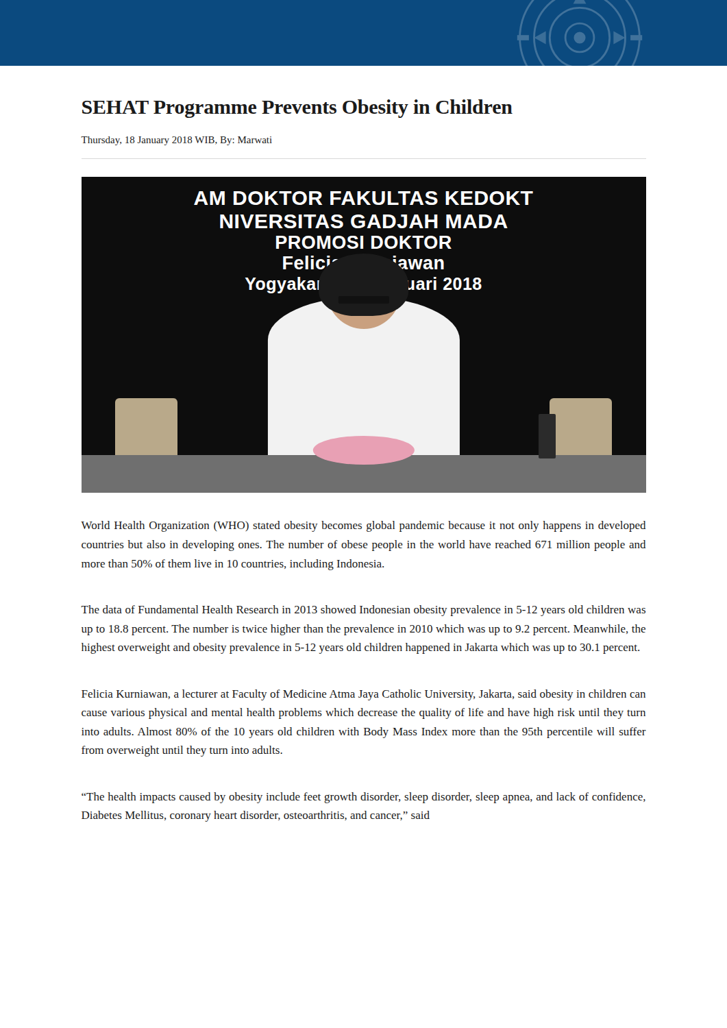SEHAT Programme Prevents Obesity in Children
Thursday, 18 January 2018 WIB, By: Marwati
AM DOKTOR FAKULTAS KEDOKT
NIVERSITAS GADJAH MADA
PROMOSI DOKTOR
Felicia Kurniawan
Yogyakarta, 18 Januari 2018
World Health Organization (WHO) stated obesity becomes global pandemic because it not only happens in developed countries but also in developing ones. The number of obese people in the world have reached 671 million people and more than 50% of them live in 10 countries, including Indonesia.
The data of Fundamental Health Research in 2013 showed Indonesian obesity prevalence in 5-12 years old children was up to 18.8 percent. The number is twice higher than the prevalence in 2010 which was up to 9.2 percent. Meanwhile, the highest overweight and obesity prevalence in 5-12 years old children happened in Jakarta which was up to 30.1 percent.
Felicia Kurniawan, a lecturer at Faculty of Medicine Atma Jaya Catholic University, Jakarta, said obesity in children can cause various physical and mental health problems which decrease the quality of life and have high risk until they turn into adults. Almost 80% of the 10 years old children with Body Mass Index more than the 95th percentile will suffer from overweight until they turn into adults.
“The health impacts caused by obesity include feet growth disorder, sleep disorder, sleep apnea, and lack of confidence, Diabetes Mellitus, coronary heart disorder, osteoarthritis, and cancer,” said